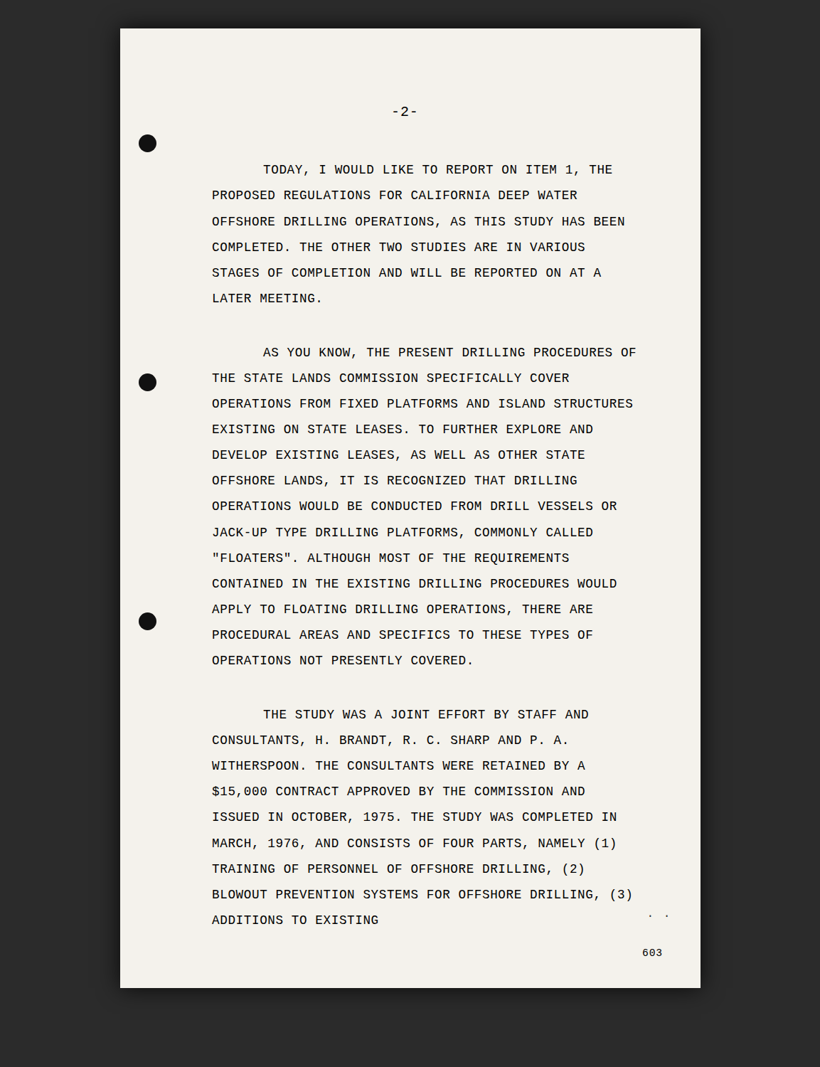-2-
Today, I would like to report on Item 1, the proposed regulations for California deep water offshore drilling operations, as this study has been completed. The other two studies are in various stages of completion and will be reported on at a later meeting.
As you know, the present drilling procedures of the State Lands Commission specifically cover operations from fixed platforms and island structures existing on State leases. To further explore and develop existing leases, as well as other State offshore lands, it is recognized that drilling operations would be conducted from drill vessels or jack-up type drilling platforms, commonly called "floaters". Although most of the requirements contained in the existing drilling procedures would apply to floating drilling operations, there are procedural areas and specifics to these types of operations not presently covered.
The study was a joint effort by staff and consultants, H. Brandt, R. C. Sharp and P. A. Witherspoon. The consultants were retained by a $15,000 contract approved by the Commission and issued in October, 1975. The study was completed in March, 1976, and consists of four parts, namely (1) training of personnel of offshore drilling, (2) blowout prevention systems for offshore drilling, (3) additions to existing
· ·
603